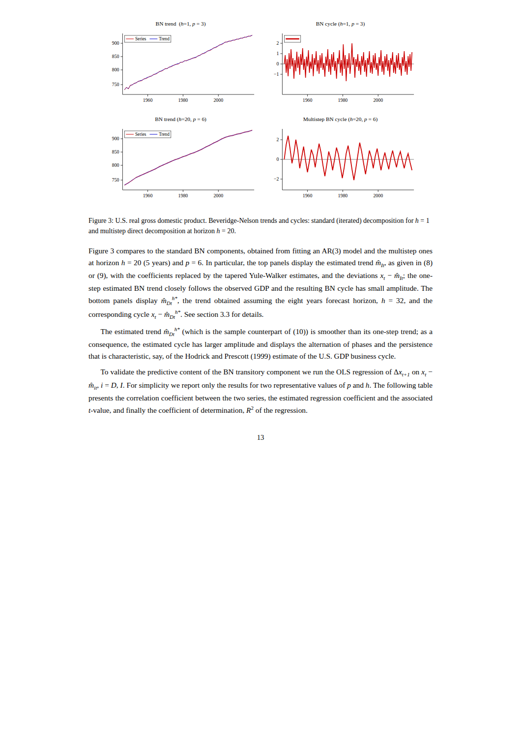BN trend (h=1, p = 3)
900 850 800 750 1960 1980 2000 Series Trend
BN cycle (h=1, p = 3)
2 1 0 −1 1960 1980 2000
BN trend (h=20, p = 6)
900 850 800 750 1960 1980 2000 Series Trend
Multistep BN cycle (h=20, p = 6)
2 0 −2 1960 1980 2000
Figure 3: U.S. real gross domestic product. Beveridge-Nelson trends and cycles: standard (iterated) decomposition for h = 1 and multistep direct decomposition at horizon h = 20.
Figure 3 compares to the standard BN components, obtained from fitting an AR(3) model and the multistep ones at horizon h = 20 (5 years) and p = 6. In particular, the top panels display the estimated trend m̂It, as given in (8) or (9), with the coefficients replaced by the tapered Yule-Walker estimates, and the deviations xt − m̂It; the one-step estimated BN trend closely follows the observed GDP and the resulting BN cycle has small amplitude. The bottom panels display m̂Dth*, the trend obtained assuming the eight years forecast horizon, h = 32, and the corresponding cycle xt − m̂Dth*. See section 3.3 for details.
The estimated trend m̂Dth* (which is the sample counterpart of (10)) is smoother than its one-step trend; as a consequence, the estimated cycle has larger amplitude and displays the alternation of phases and the persistence that is characteristic, say, of the Hodrick and Prescott (1999) estimate of the U.S. GDP business cycle.
To validate the predictive content of the BN transitory component we run the OLS regression of Δxt+1 on xt − m̂it, i = D, I. For simplicity we report only the results for two representative values of p and h. The following table presents the correlation coefficient between the two series, the estimated regression coefficient and the associated t-value, and finally the coefficient of determination, R2 of the regression.
13